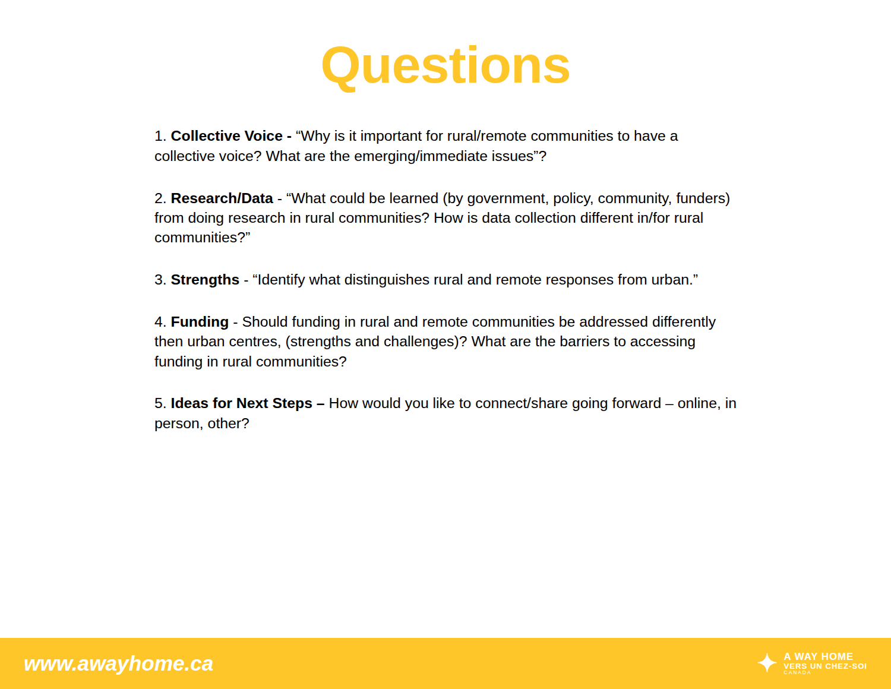Questions
Collective Voice - “Why is it important for rural/remote communities to have a collective voice? What are the emerging/immediate issues”?
Research/Data - “What could be learned (by government, policy, community, funders) from doing research in rural communities? How is data collection different in/for rural communities?”
Strengths - “Identify what distinguishes rural and remote responses from urban.”
Funding - Should funding in rural and remote communities be addressed differently then urban centres, (strengths and challenges)? What are the barriers to accessing funding in rural communities?
Ideas for Next Steps – How would you like to connect/share going forward – online, in person, other?
www.awayhome.ca ✦ A WAY HOME VERS UN CHEZ-SOI CANADA